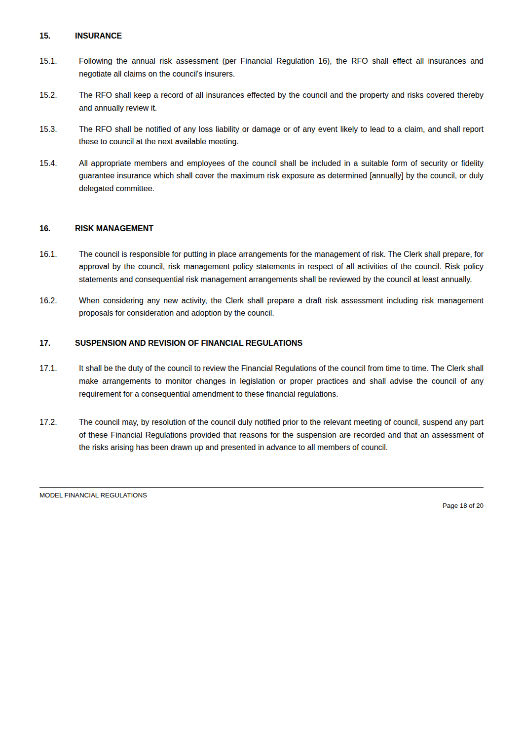15.
INSURANCE
15.1. Following the annual risk assessment (per Financial Regulation 16), the RFO shall effect all insurances and negotiate all claims on the council's insurers.
15.2. The RFO shall keep a record of all insurances effected by the council and the property and risks covered thereby and annually review it.
15.3. The RFO shall be notified of any loss liability or damage or of any event likely to lead to a claim, and shall report these to council at the next available meeting.
15.4. All appropriate members and employees of the council shall be included in a suitable form of security or fidelity guarantee insurance which shall cover the maximum risk exposure as determined [annually] by the council, or duly delegated committee.
16.
RISK MANAGEMENT
16.1. The council is responsible for putting in place arrangements for the management of risk. The Clerk shall prepare, for approval by the council, risk management policy statements in respect of all activities of the council. Risk policy statements and consequential risk management arrangements shall be reviewed by the council at least annually.
16.2. When considering any new activity, the Clerk shall prepare a draft risk assessment including risk management proposals for consideration and adoption by the council.
17.
SUSPENSION AND REVISION OF FINANCIAL REGULATIONS
17.1. It shall be the duty of the council to review the Financial Regulations of the council from time to time. The Clerk shall make arrangements to monitor changes in legislation or proper practices and shall advise the council of any requirement for a consequential amendment to these financial regulations.
17.2. The council may, by resolution of the council duly notified prior to the relevant meeting of council, suspend any part of these Financial Regulations provided that reasons for the suspension are recorded and that an assessment of the risks arising has been drawn up and presented in advance to all members of council.
MODEL FINANCIAL REGULATIONS Page 18 of 20